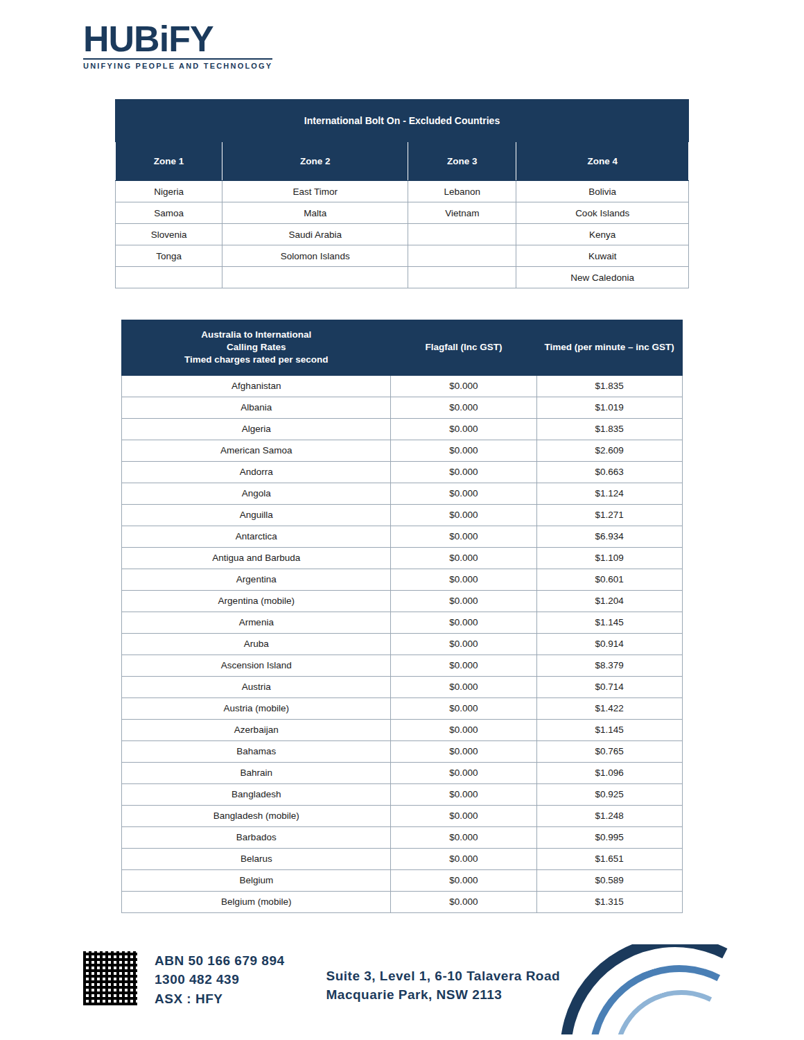HUBi FY
UNIFYING PEOPLE AND TECHNOLOGY
| International Bolt On - Excluded Countries |
| --- |
| Zone 1 | Zone 2 | Zone 3 | Zone 4 |
| Nigeria | East Timor | Lebanon | Bolivia |
| Samoa | Malta | Vietnam | Cook Islands |
| Slovenia | Saudi Arabia | | Kenya |
| Tonga | Solomon Islands | | Kuwait |
| | | | New Caledonia |
| Australia to International Calling Rates Timed charges rated per second | Flagfall (Inc GST) | Timed (per minute – inc GST) |
| --- | --- | --- |
| Afghanistan | $0.000 | $1.835 |
| Albania | $0.000 | $1.019 |
| Algeria | $0.000 | $1.835 |
| American Samoa | $0.000 | $2.609 |
| Andorra | $0.000 | $0.663 |
| Angola | $0.000 | $1.124 |
| Anguilla | $0.000 | $1.271 |
| Antarctica | $0.000 | $6.934 |
| Antigua and Barbuda | $0.000 | $1.109 |
| Argentina | $0.000 | $0.601 |
| Argentina (mobile) | $0.000 | $1.204 |
| Armenia | $0.000 | $1.145 |
| Aruba | $0.000 | $0.914 |
| Ascension Island | $0.000 | $8.379 |
| Austria | $0.000 | $0.714 |
| Austria (mobile) | $0.000 | $1.422 |
| Azerbaijan | $0.000 | $1.145 |
| Bahamas | $0.000 | $0.765 |
| Bahrain | $0.000 | $1.096 |
| Bangladesh | $0.000 | $0.925 |
| Bangladesh (mobile) | $0.000 | $1.248 |
| Barbados | $0.000 | $0.995 |
| Belarus | $0.000 | $1.651 |
| Belgium | $0.000 | $0.589 |
| Belgium (mobile) | $0.000 | $1.315 |
ABN 50 166 679 894
1300 482 439
ASX : HFY
Suite 3, Level 1, 6-10 Talavera Road
Macquarie Park, NSW 2113